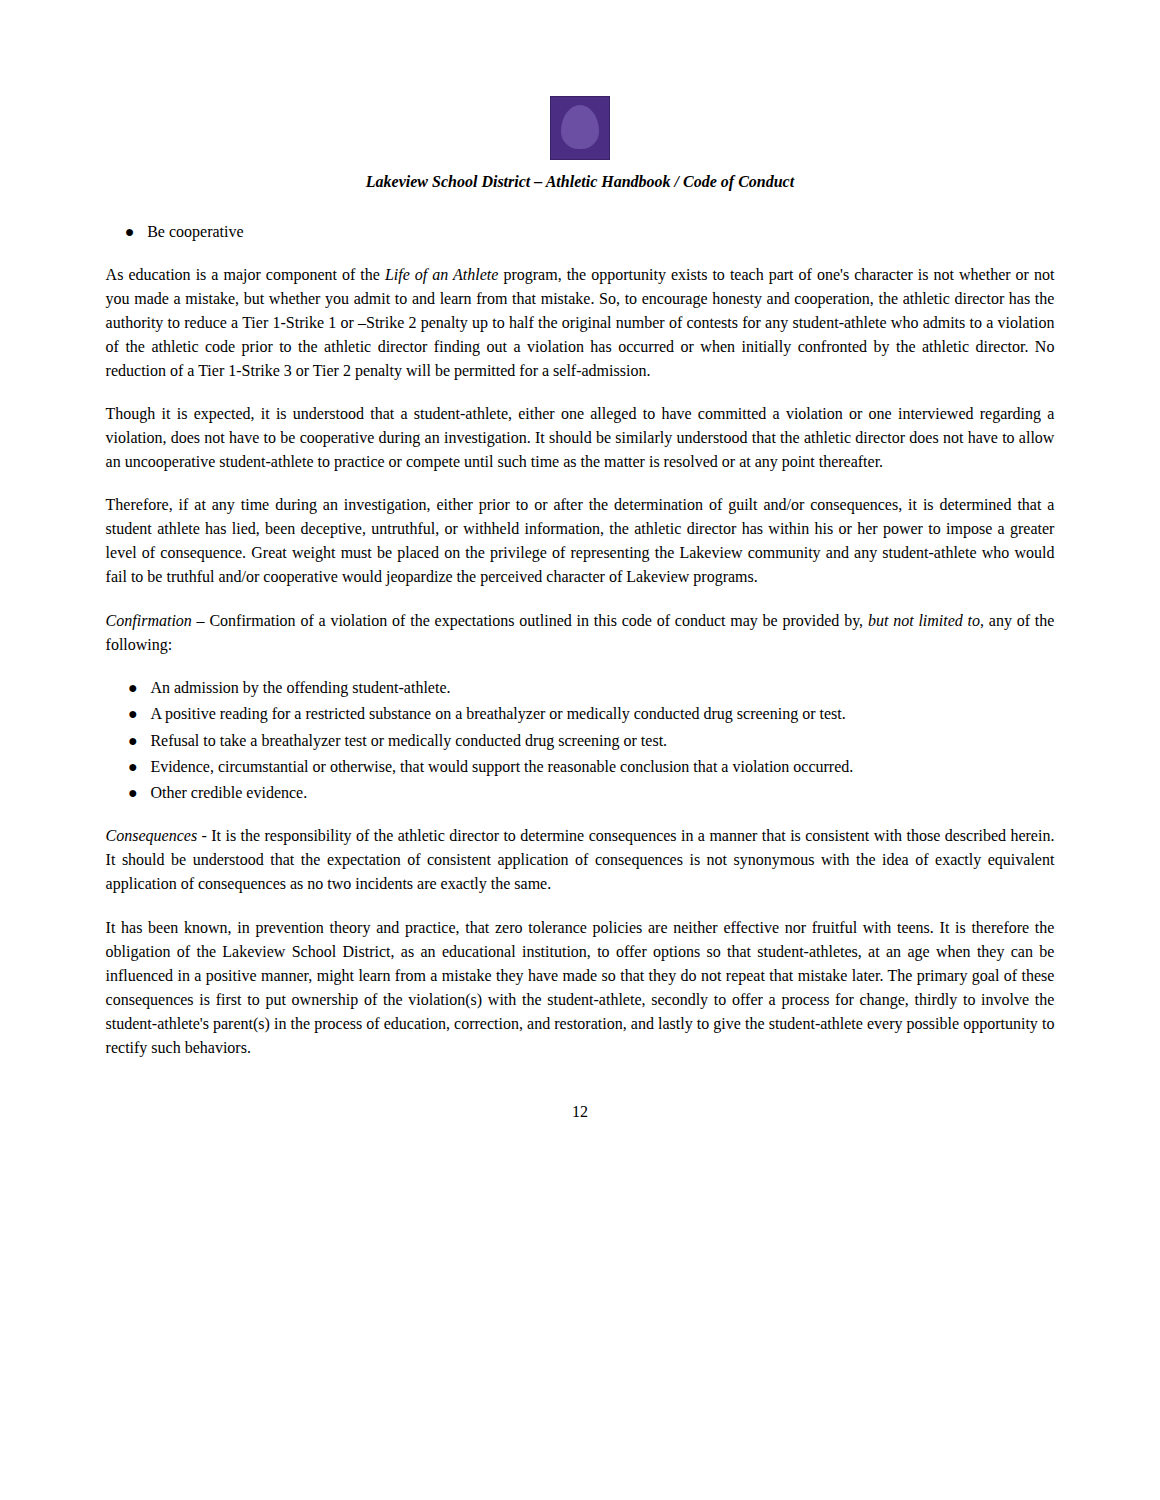Lakeview School District – Athletic Handbook / Code of Conduct
Be cooperative
As education is a major component of the Life of an Athlete program, the opportunity exists to teach part of one's character is not whether or not you made a mistake, but whether you admit to and learn from that mistake. So, to encourage honesty and cooperation, the athletic director has the authority to reduce a Tier 1-Strike 1 or –Strike 2 penalty up to half the original number of contests for any student-athlete who admits to a violation of the athletic code prior to the athletic director finding out a violation has occurred or when initially confronted by the athletic director. No reduction of a Tier 1-Strike 3 or Tier 2 penalty will be permitted for a self-admission.
Though it is expected, it is understood that a student-athlete, either one alleged to have committed a violation or one interviewed regarding a violation, does not have to be cooperative during an investigation. It should be similarly understood that the athletic director does not have to allow an uncooperative student-athlete to practice or compete until such time as the matter is resolved or at any point thereafter.
Therefore, if at any time during an investigation, either prior to or after the determination of guilt and/or consequences, it is determined that a student athlete has lied, been deceptive, untruthful, or withheld information, the athletic director has within his or her power to impose a greater level of consequence. Great weight must be placed on the privilege of representing the Lakeview community and any student-athlete who would fail to be truthful and/or cooperative would jeopardize the perceived character of Lakeview programs.
Confirmation – Confirmation of a violation of the expectations outlined in this code of conduct may be provided by, but not limited to, any of the following:
An admission by the offending student-athlete.
A positive reading for a restricted substance on a breathalyzer or medically conducted drug screening or test.
Refusal to take a breathalyzer test or medically conducted drug screening or test.
Evidence, circumstantial or otherwise, that would support the reasonable conclusion that a violation occurred.
Other credible evidence.
Consequences - It is the responsibility of the athletic director to determine consequences in a manner that is consistent with those described herein. It should be understood that the expectation of consistent application of consequences is not synonymous with the idea of exactly equivalent application of consequences as no two incidents are exactly the same.
It has been known, in prevention theory and practice, that zero tolerance policies are neither effective nor fruitful with teens. It is therefore the obligation of the Lakeview School District, as an educational institution, to offer options so that student-athletes, at an age when they can be influenced in a positive manner, might learn from a mistake they have made so that they do not repeat that mistake later. The primary goal of these consequences is first to put ownership of the violation(s) with the student-athlete, secondly to offer a process for change, thirdly to involve the student-athlete's parent(s) in the process of education, correction, and restoration, and lastly to give the student-athlete every possible opportunity to rectify such behaviors.
12